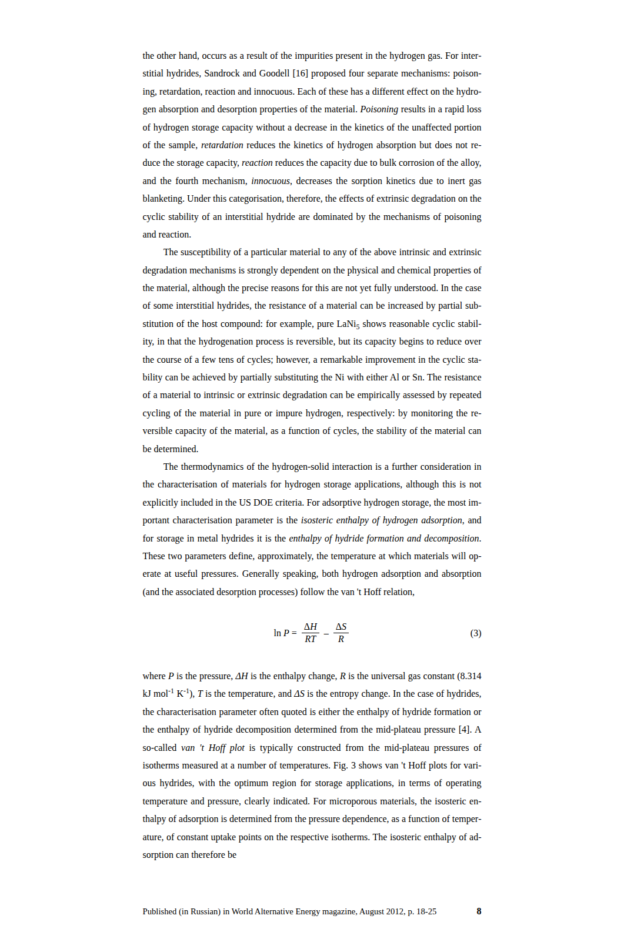the other hand, occurs as a result of the impurities present in the hydrogen gas. For interstitial hydrides, Sandrock and Goodell [16] proposed four separate mechanisms: poisoning, retardation, reaction and innocuous. Each of these has a different effect on the hydrogen absorption and desorption properties of the material. Poisoning results in a rapid loss of hydrogen storage capacity without a decrease in the kinetics of the unaffected portion of the sample, retardation reduces the kinetics of hydrogen absorption but does not reduce the storage capacity, reaction reduces the capacity due to bulk corrosion of the alloy, and the fourth mechanism, innocuous, decreases the sorption kinetics due to inert gas blanketing. Under this categorisation, therefore, the effects of extrinsic degradation on the cyclic stability of an interstitial hydride are dominated by the mechanisms of poisoning and reaction.
The susceptibility of a particular material to any of the above intrinsic and extrinsic degradation mechanisms is strongly dependent on the physical and chemical properties of the material, although the precise reasons for this are not yet fully understood. In the case of some interstitial hydrides, the resistance of a material can be increased by partial substitution of the host compound: for example, pure LaNi5 shows reasonable cyclic stability, in that the hydrogenation process is reversible, but its capacity begins to reduce over the course of a few tens of cycles; however, a remarkable improvement in the cyclic stability can be achieved by partially substituting the Ni with either Al or Sn. The resistance of a material to intrinsic or extrinsic degradation can be empirically assessed by repeated cycling of the material in pure or impure hydrogen, respectively: by monitoring the reversible capacity of the material, as a function of cycles, the stability of the material can be determined.
The thermodynamics of the hydrogen-solid interaction is a further consideration in the characterisation of materials for hydrogen storage applications, although this is not explicitly included in the US DOE criteria. For adsorptive hydrogen storage, the most important characterisation parameter is the isosteric enthalpy of hydrogen adsorption, and for storage in metal hydrides it is the enthalpy of hydride formation and decomposition. These two parameters define, approximately, the temperature at which materials will operate at useful pressures. Generally speaking, both hydrogen adsorption and absorption (and the associated desorption processes) follow the van 't Hoff relation,
ln P = ΔH RT – ΔS R (3)
where P is the pressure, ΔH is the enthalpy change, R is the universal gas constant (8.314 kJ mol-1 K-1), T is the temperature, and ΔS is the entropy change. In the case of hydrides, the characterisation parameter often quoted is either the enthalpy of hydride formation or the enthalpy of hydride decomposition determined from the mid-plateau pressure [4]. A so-called van 't Hoff plot is typically constructed from the mid-plateau pressures of isotherms measured at a number of temperatures. Fig. 3 shows van 't Hoff plots for various hydrides, with the optimum region for storage applications, in terms of operating temperature and pressure, clearly indicated. For microporous materials, the isosteric enthalpy of adsorption is determined from the pressure dependence, as a function of temperature, of constant uptake points on the respective isotherms. The isosteric enthalpy of adsorption can therefore be
Published (in Russian) in World Alternative Energy magazine, August 2012, p. 18-25 8